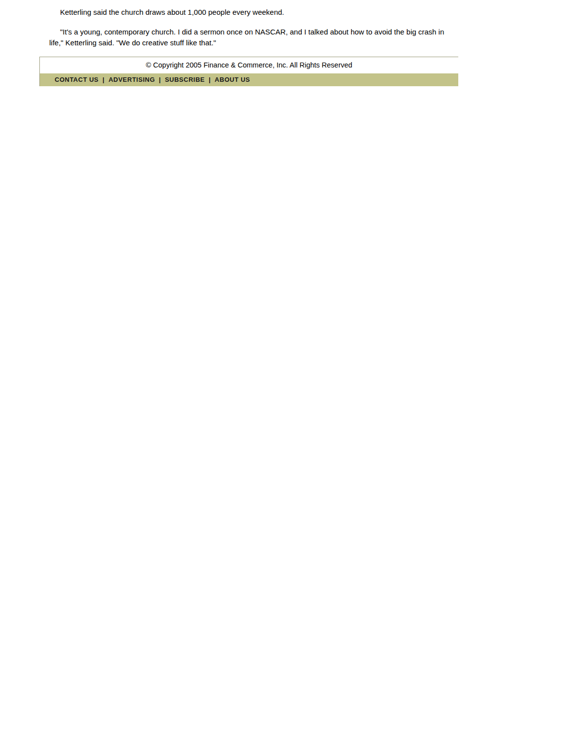Ketterling said the church draws about 1,000 people every weekend.
"It's a young, contemporary church. I did a sermon once on NASCAR, and I talked about how to avoid the big crash in life," Ketterling said. "We do creative stuff like that."
© Copyright 2005 Finance & Commerce, Inc. All Rights Reserved
CONTACT US|ADVERTISING|SUBSCRIBE|ABOUT US